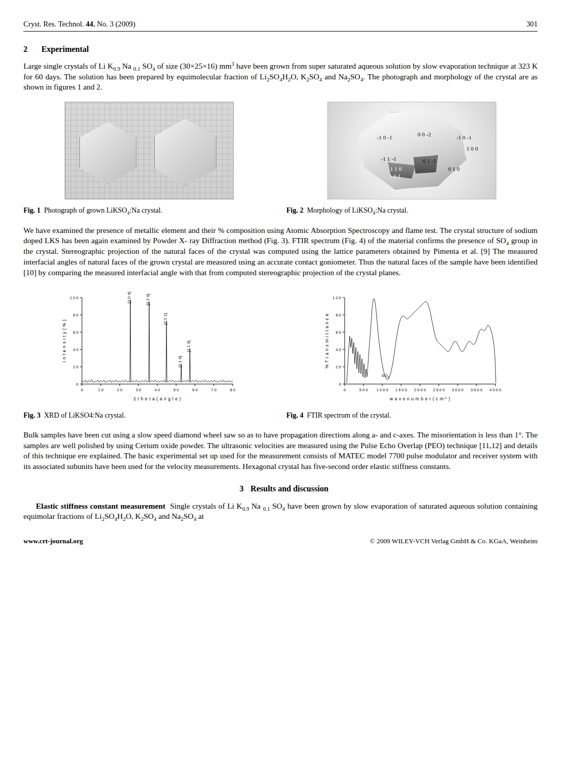Cryst. Res. Technol. 44, No. 3 (2009)
301
2 Experimental
Large single crystals of Li K0.9 Na 0.1 SO4 of size (30×25×16) mm3 have been grown from super saturated aqueous solution by slow evaporation technique at 323 K for 60 days. The solution has been prepared by equimolecular fraction of Li2SO4H2O, K2SO4 and Na2SO4. The photograph and morphology of the crystal are as shown in figures 1 and 2.
-1 0 -1 0 0 -2 -1 0 -1 1 0 0 -1 1 -1 0 1 -1 0 1 0 1 1 0 1 1 1
Fig. 1 Photograph of grown LiKSO4:Na crystal.
Fig. 2 Morphology of LiKSO4:Na crystal.
We have examined the presence of metallic element and their % composition using Atomic Absorption Spectroscopy and flame test. The crystal structure of sodium doped LKS has been again examined by Powder X- ray Diffraction method (Fig. 3). FTIR spectrum (Fig. 4) of the material confirms the presence of SO4 group in the crystal. Stereographic projection of the natural faces of the crystal was computed using the lattice parameters obtained by Pimenta et al. [9] The measured interfacial angles of natural faces of the grown crystal are measured using an accurate contact goniometer. Thus the natural faces of the sample have been identified [10] by comparing the measured interfacial angle with that from computed stereographic projection of the crystal planes.
0 2 0 4 0 6 0 8 0 1 0 0 0 1 0 2 0 3 0 4 0 5 0 6 0 7 0 8 0 2 t h e t a ( a n g l e ) I n t e n s i t y ( % ) [1 0 4] [0 2 4] [2 1 1] [2 1 4] [1 1 3]
0 2 0 4 0 6 0 8 0 1 0 0 0 5 0 0 1 0 0 0 1 5 0 0 2 0 0 0 2 5 0 0 3 0 0 0 3 5 0 0 4 0 0 0 w a v e n u m b e r ( c m-1 ) % T r a n s m i t t a n c e SO4
Fig. 3 XRD of LiKSO4:Na crystal.
Fig. 4 FTIR spectrum of the crystal.
Bulk samples have been cut using a slow speed diamond wheel saw so as to have propagation directions along a- and c-axes. The misorientation is less than 1°. The samples are well polished by using Cerium oxide powder. The ultrasonic velocities are measured using the Pulse Echo Overlap (PEO) technique [11,12] and details of this technique ere explained. The basic experimental set up used for the measurement consists of MATEC model 7700 pulse modulator and receiver system with its associated subunits have been used for the velocity measurements. Hexagonal crystal has five-second order elastic stiffness constants.
3 Results and discussion
Elastic stiffness constant measurement Single crystals of Li K0.9 Na 0.1 SO4 have been grown by slow evaporation of saturated aqueous solution containing equimolar fractions of Li2SO4H2O, K2SO4 and Na2SO4 at
www.crt-journal.org
© 2009 WILEY-VCH Verlag GmbH & Co. KGaA, Weinheim